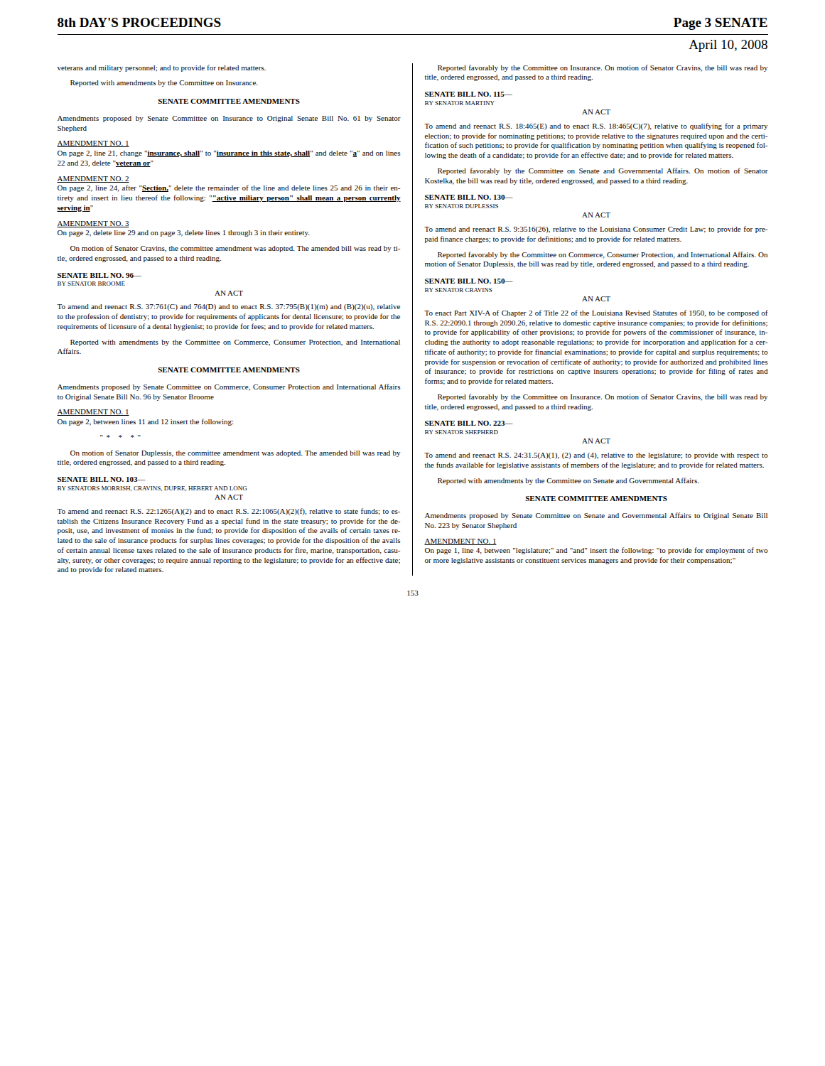8th DAY'S PROCEEDINGS
Page 3 SENATE
April 10, 2008
veterans and military personnel; and to provide for related matters.
Reported with amendments by the Committee on Insurance.
SENATE COMMITTEE AMENDMENTS
Amendments proposed by Senate Committee on Insurance to Original Senate Bill No. 61 by Senator Shepherd
AMENDMENT NO. 1
On page 2, line 21, change "insurance, shall" to "insurance in this state, shall" and delete "a" and on lines 22 and 23, delete "veteran or"
AMENDMENT NO. 2
On page 2, line 24, after "Section," delete the remainder of the line and delete lines 25 and 26 in their entirety and insert in lieu thereof the following: ""active miliary person" shall mean a person currently serving in"
AMENDMENT NO. 3
On page 2, delete line 29 and on page 3, delete lines 1 through 3 in their entirety.
On motion of Senator Cravins, the committee amendment was adopted. The amended bill was read by title, ordered engrossed, and passed to a third reading.
SENATE BILL NO. 96—
BY SENATOR BROOME
AN ACT
To amend and reenact R.S. 37:761(C) and 764(D) and to enact R.S. 37:795(B)(1)(m) and (B)(2)(u), relative to the profession of dentistry; to provide for requirements of applicants for dental licensure; to provide for the requirements of licensure of a dental hygienist; to provide for fees; and to provide for related matters.
Reported with amendments by the Committee on Commerce, Consumer Protection, and International Affairs.
SENATE COMMITTEE AMENDMENTS
Amendments proposed by Senate Committee on Commerce, Consumer Protection and International Affairs to Original Senate Bill No. 96 by Senator Broome
AMENDMENT NO. 1
On page 2, between lines 11 and 12 insert the following:
"* * *"
On motion of Senator Duplessis, the committee amendment was adopted. The amended bill was read by title, ordered engrossed, and passed to a third reading.
SENATE BILL NO. 103—
BY SENATORS MORRISH, CRAVINS, DUPRE, HEBERT AND LONG
AN ACT
To amend and reenact R.S. 22:1265(A)(2) and to enact R.S. 22:1065(A)(2)(f), relative to state funds; to establish the Citizens Insurance Recovery Fund as a special fund in the state treasury; to provide for the deposit, use, and investment of monies in the fund; to provide for disposition of the avails of certain taxes related to the sale of insurance products for surplus lines coverages; to provide for the disposition of the avails of certain annual license taxes related to the sale of insurance products for fire, marine, transportation, casualty, surety, or other coverages; to require annual reporting to the legislature; to provide for an effective date; and to provide for related matters.
Reported favorably by the Committee on Insurance. On motion of Senator Cravins, the bill was read by title, ordered engrossed, and passed to a third reading.
SENATE BILL NO. 115—
BY SENATOR MARTINY
AN ACT
To amend and reenact R.S. 18:465(E) and to enact R.S. 18:465(C)(7), relative to qualifying for a primary election; to provide for nominating petitions; to provide relative to the signatures required upon and the certification of such petitions; to provide for qualification by nominating petition when qualifying is reopened following the death of a candidate; to provide for an effective date; and to provide for related matters.
Reported favorably by the Committee on Senate and Governmental Affairs. On motion of Senator Kostelka, the bill was read by title, ordered engrossed, and passed to a third reading.
SENATE BILL NO. 130—
BY SENATOR DUPLESSIS
AN ACT
To amend and reenact R.S. 9:3516(26), relative to the Louisiana Consumer Credit Law; to provide for prepaid finance charges; to provide for definitions; and to provide for related matters.
Reported favorably by the Committee on Commerce, Consumer Protection, and International Affairs. On motion of Senator Duplessis, the bill was read by title, ordered engrossed, and passed to a third reading.
SENATE BILL NO. 150—
BY SENATOR CRAVINS
AN ACT
To enact Part XIV-A of Chapter 2 of Title 22 of the Louisiana Revised Statutes of 1950, to be composed of R.S. 22:2090.1 through 2090.26, relative to domestic captive insurance companies; to provide for definitions; to provide for applicability of other provisions; to provide for powers of the commissioner of insurance, including the authority to adopt reasonable regulations; to provide for incorporation and application for a certificate of authority; to provide for financial examinations; to provide for capital and surplus requirements; to provide for suspension or revocation of certificate of authority; to provide for authorized and prohibited lines of insurance; to provide for restrictions on captive insurers operations; to provide for filing of rates and forms; and to provide for related matters.
Reported favorably by the Committee on Insurance. On motion of Senator Cravins, the bill was read by title, ordered engrossed, and passed to a third reading.
SENATE BILL NO. 223—
BY SENATOR SHEPHERD
AN ACT
To amend and reenact R.S. 24:31.5(A)(1), (2) and (4), relative to the legislature; to provide with respect to the funds available for legislative assistants of members of the legislature; and to provide for related matters.
Reported with amendments by the Committee on Senate and Governmental Affairs.
SENATE COMMITTEE AMENDMENTS
Amendments proposed by Senate Committee on Senate and Governmental Affairs to Original Senate Bill No. 223 by Senator Shepherd
AMENDMENT NO. 1
On page 1, line 4, between "legislature;" and "and" insert the following: "to provide for employment of two or more legislative assistants or constituent services managers and provide for their compensation;"
153